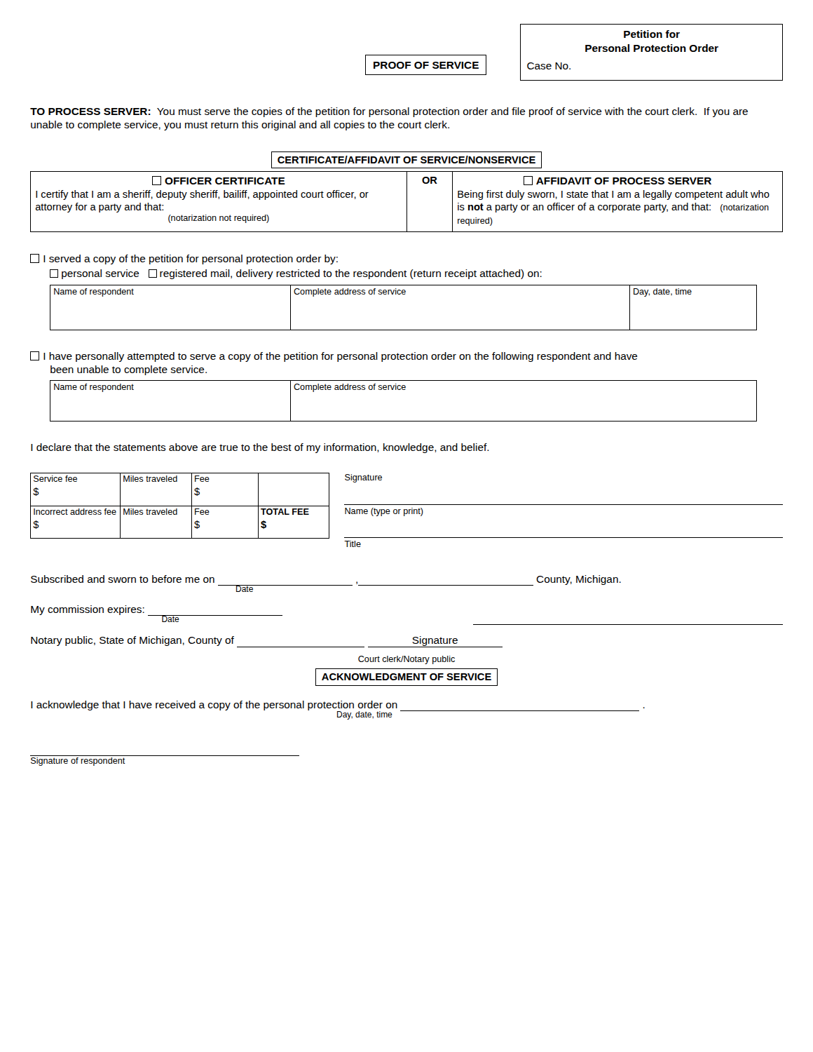PROOF OF SERVICE
Petition for
Personal Protection Order
Case No.
TO PROCESS SERVER: You must serve the copies of the petition for personal protection order and file proof of service with the court clerk. If you are unable to complete service, you must return this original and all copies to the court clerk.
CERTIFICATE/AFFIDAVIT OF SERVICE/NONSERVICE
| OFFICER CERTIFICATE I certify that I am a sheriff, deputy sheriff, bailiff, appointed court officer, or attorney for a party and that: (notarization not required) | OR | AFFIDAVIT OF PROCESS SERVER Being first duly sworn, I state that I am a legally competent adult who is not a party or an officer of a corporate party, and that: (notarization required) |
I served a copy of the petition for personal protection order by:
personal service registered mail, delivery restricted to the respondent (return receipt attached) on:
| Name of respondent | Complete address of service | Day, date, time |
I have personally attempted to serve a copy of the petition for personal protection order on the following respondent and have been unable to complete service.
| Name of respondent | Complete address of service |
I declare that the statements above are true to the best of my information, knowledge, and belief.
| Service fee $ | Miles traveled | Fee $ | |
| Incorrect address fee $ | Miles traveled | Fee $ | TOTAL FEE $ |
Signature
Name (type or print)
Title
Subscribed and sworn to before me on , County, Michigan. Date
My commission expires: Date
Notary public, State of Michigan, County of Signature
Court clerk/Notary public
ACKNOWLEDGMENT OF SERVICE
I acknowledge that I have received a copy of the personal protection order on . Day, date, time
Signature of respondent